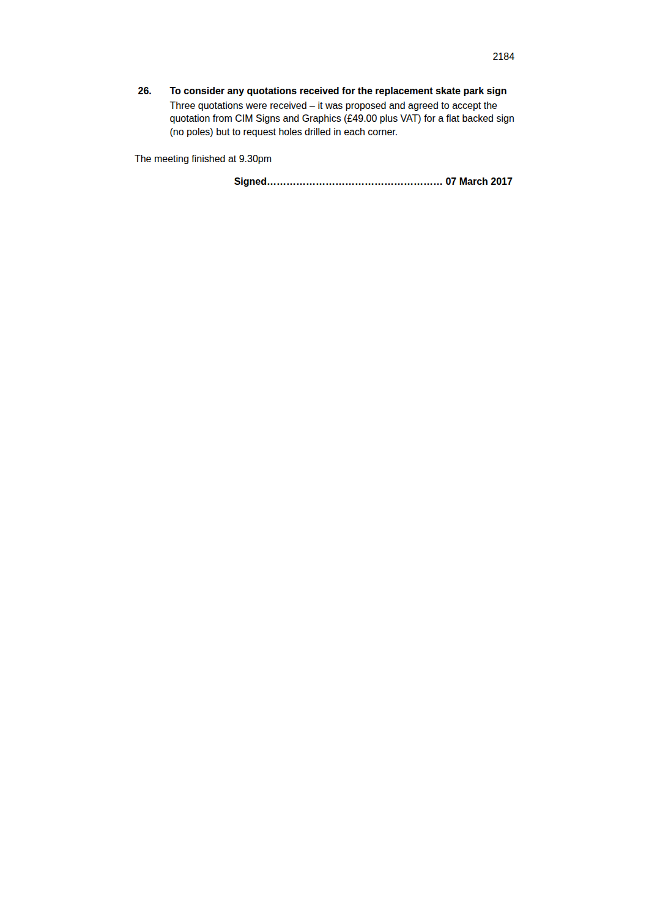2184
26.
To consider any quotations received for the replacement skate park sign
Three quotations were received – it was proposed and agreed to accept the quotation from CIM Signs and Graphics (£49.00 plus VAT) for a flat backed sign (no poles) but to request holes drilled in each corner.
The meeting finished at 9.30pm
Signed……………………………………………… 07 March 2017